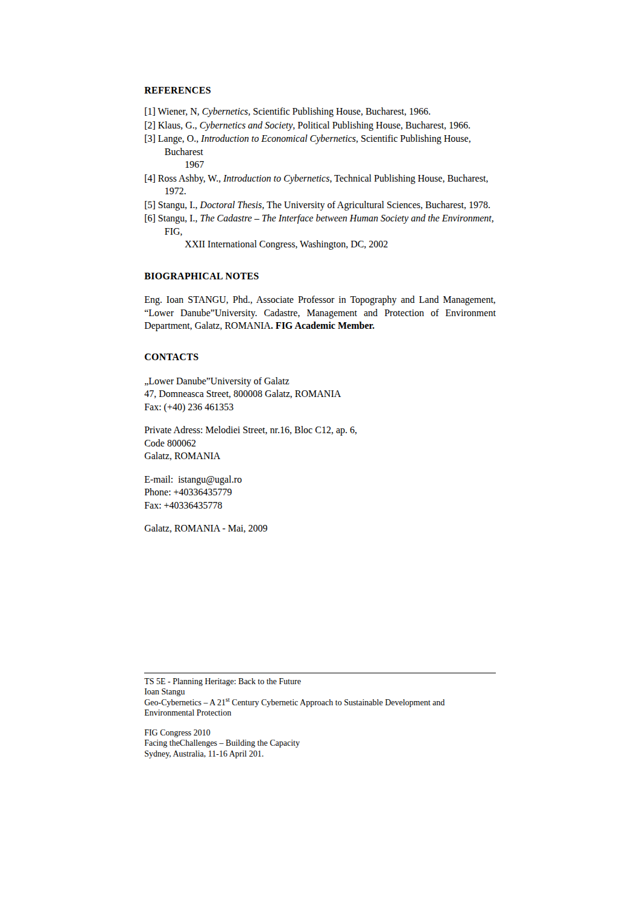REFERENCES
[1] Wiener, N, Cybernetics, Scientific Publishing House, Bucharest, 1966.
[2] Klaus, G., Cybernetics and Society, Political Publishing House, Bucharest, 1966.
[3] Lange, O., Introduction to Economical Cybernetics, Scientific Publishing House, Bucharest1967
[4] Ross Ashby, W., Introduction to Cybernetics, Technical Publishing House, Bucharest, 1972.
[5] Stangu, I., Doctoral Thesis, The University of Agricultural Sciences, Bucharest, 1978.
[6] Stangu, I., The Cadastre – The Interface between Human Society and the Environment, FIG,XXII International Congress, Washington, DC, 2002
BIOGRAPHICAL NOTES
Eng. Ioan STANGU, Phd., Associate Professor in Topography and Land Management, “Lower Danube”University. Cadastre, Management and Protection of Environment Department, Galatz, ROMANIA. FIG Academic Member.
CONTACTS
„Lower Danube”University of Galatz
47, Domneasca Street, 800008 Galatz, ROMANIA
Fax: (+40) 236 461353
Private Adress: Melodiei Street, nr.16, Bloc C12, ap. 6,
Code 800062
Galatz, ROMANIA
E-mail: istangu@ugal.ro
Phone: +40336435779
Fax: +40336435778
Galatz, ROMANIA - Mai, 2009
TS 5E - Planning Heritage: Back to the Future
Ioan Stangu
Geo-Cybernetics – A 21st Century Cybernetic Approach to Sustainable Development and Environmental Protection
FIG Congress 2010
Facing theChallenges – Building the Capacity
Sydney, Australia, 11-16 April 201.